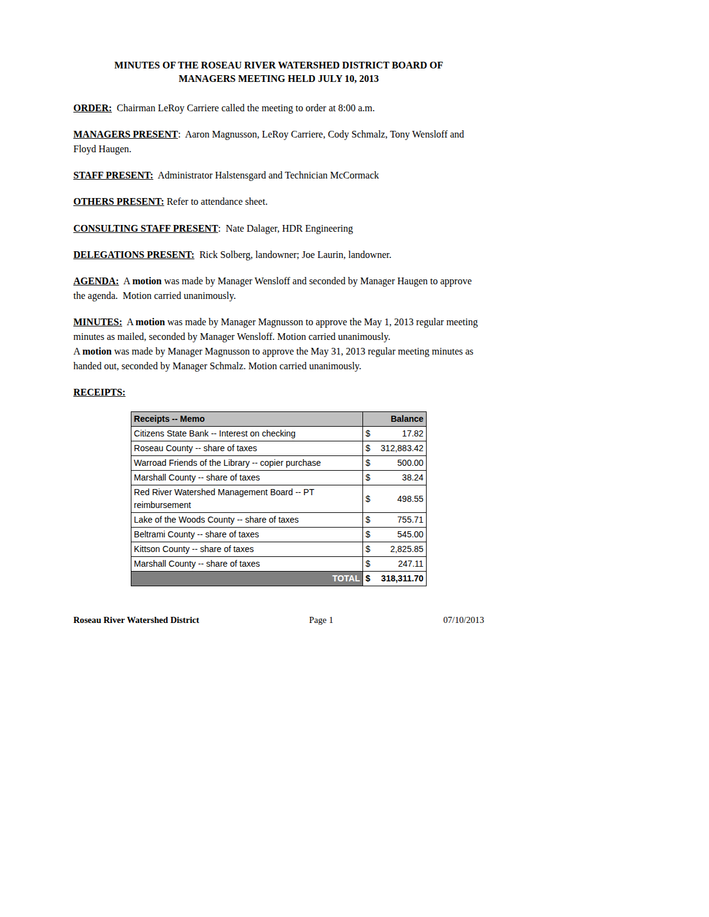MINUTES OF THE ROSEAU RIVER WATERSHED DISTRICT BOARD OF
MANAGERS MEETING HELD JULY 10, 2013
ORDER: Chairman LeRoy Carriere called the meeting to order at 8:00 a.m.
MANAGERS PRESENT: Aaron Magnusson, LeRoy Carriere, Cody Schmalz, Tony Wensloff and Floyd Haugen.
STAFF PRESENT: Administrator Halstensgard and Technician McCormack
OTHERS PRESENT: Refer to attendance sheet.
CONSULTING STAFF PRESENT: Nate Dalager, HDR Engineering
DELEGATIONS PRESENT: Rick Solberg, landowner; Joe Laurin, landowner.
AGENDA: A motion was made by Manager Wensloff and seconded by Manager Haugen to approve the agenda. Motion carried unanimously.
MINUTES: A motion was made by Manager Magnusson to approve the May 1, 2013 regular meeting minutes as mailed, seconded by Manager Wensloff. Motion carried unanimously.
A motion was made by Manager Magnusson to approve the May 31, 2013 regular meeting minutes as handed out, seconded by Manager Schmalz. Motion carried unanimously.
RECEIPTS:
| Receipts -- Memo | Balance |
| --- | --- |
| Citizens State Bank -- Interest on checking | $ | 17.82 |
| Roseau County -- share of taxes | $ | 312,883.42 |
| Warroad Friends of the Library -- copier purchase | $ | 500.00 |
| Marshall County -- share of taxes | $ | 38.24 |
| Red River Watershed Management Board -- PT reimbursement | $ | 498.55 |
| Lake of the Woods County -- share of taxes | $ | 755.71 |
| Beltrami County -- share of taxes | $ | 545.00 |
| Kittson County -- share of taxes | $ | 2,825.85 |
| Marshall County -- share of taxes | $ | 247.11 |
| TOTAL | $ | 318,311.70 |
Roseau River Watershed District Page 1 07/10/2013